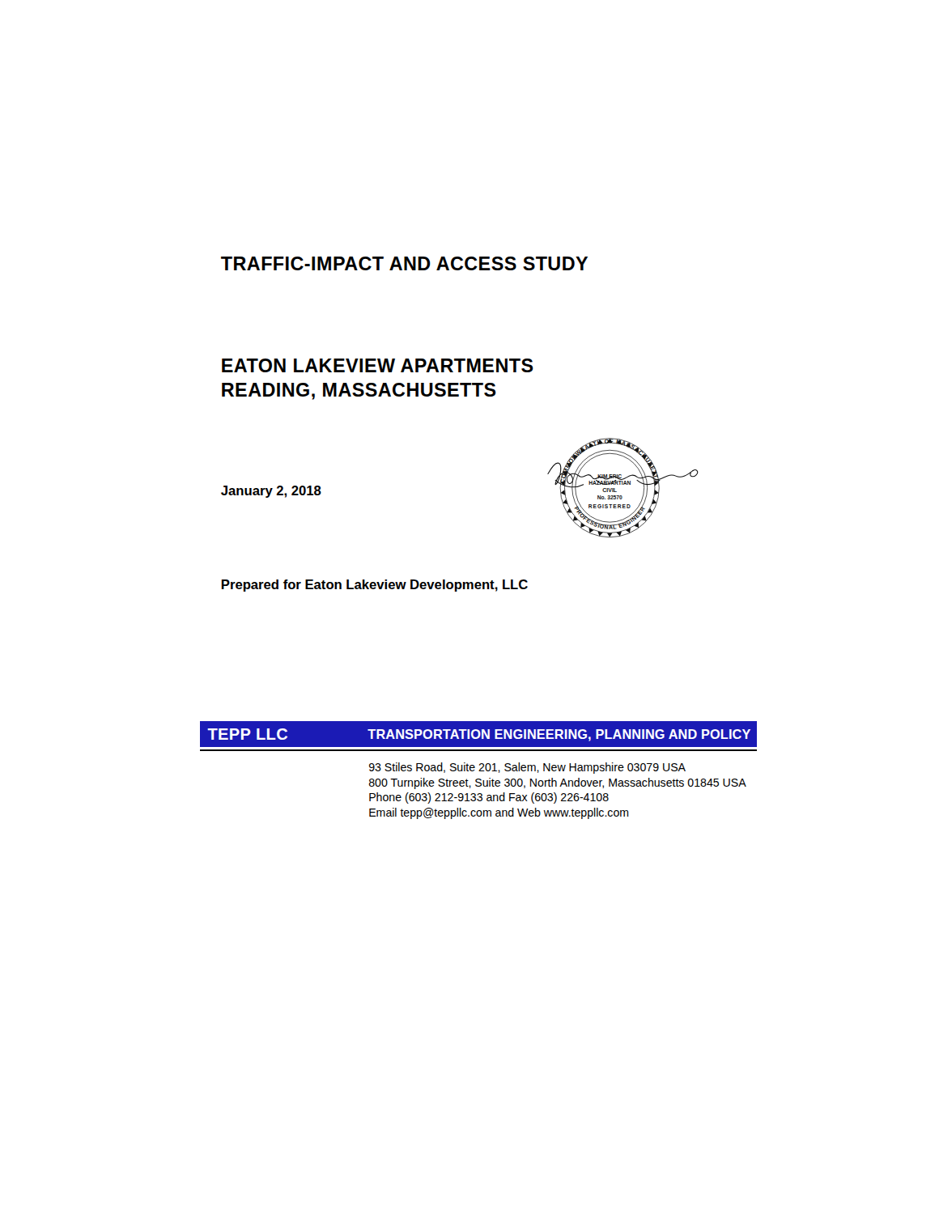TRAFFIC-IMPACT AND ACCESS STUDY
EATON LAKEVIEW APARTMENTS
READING, MASSACHUSETTS
January 2, 2018
COMMONWEALTH OF MASSACHUSETTS PROFESSIONAL ENGINEER KIM ERIC HAZARVARTIAN CIVIL No. 32570 REGISTERED
Prepared for Eaton Lakeview Development, LLC
TEPP LLC TRANSPORTATION ENGINEERING, PLANNING AND POLICY
93 Stiles Road, Suite 201, Salem, New Hampshire 03079 USA
800 Turnpike Street, Suite 300, North Andover, Massachusetts 01845 USA
Phone (603) 212-9133 and Fax (603) 226-4108
Email tepp@teppllc.com and Web www.teppllc.com